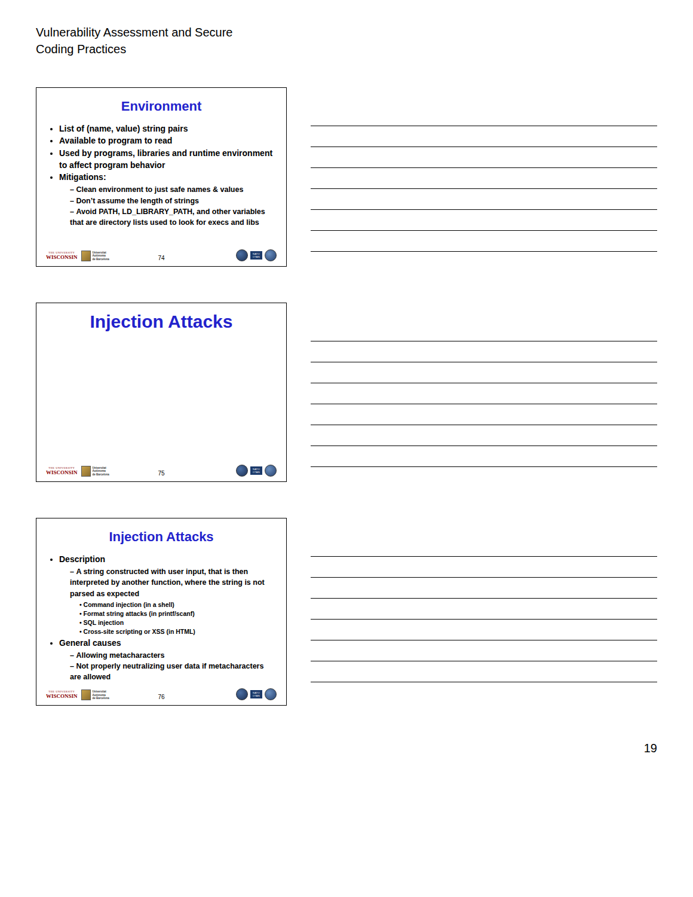Vulnerability Assessment and Secure
Coding Practices
Environment
List of (name, value) string pairs
Available to program to read
Used by programs, libraries and runtime environment to affect program behavior
Mitigations:
Clean environment to just safe names & values
Don’t assume the length of strings
Avoid PATH, LD_LIBRARY_PATH, and other variables that are directory lists used to look for execs and libs
THE UNIVERSITYWISCONSIN
Universitat
Autònoma
de Barcelona
NATO
OTAN
74
Injection Attacks
THE UNIVERSITYWISCONSIN
Universitat
Autònoma
de Barcelona
NATO
OTAN
75
Injection Attacks
Description
A string constructed with user input, that is then interpreted by another function, where the string is not parsed as expected
Command injection (in a shell)
Format string attacks (in printf/scanf)
SQL injection
Cross-site scripting or XSS (in HTML)
General causes
Allowing metacharacters
Not properly neutralizing user data if metacharacters are allowed
THE UNIVERSITYWISCONSIN
Universitat
Autònoma
de Barcelona
NATO
OTAN
76
19